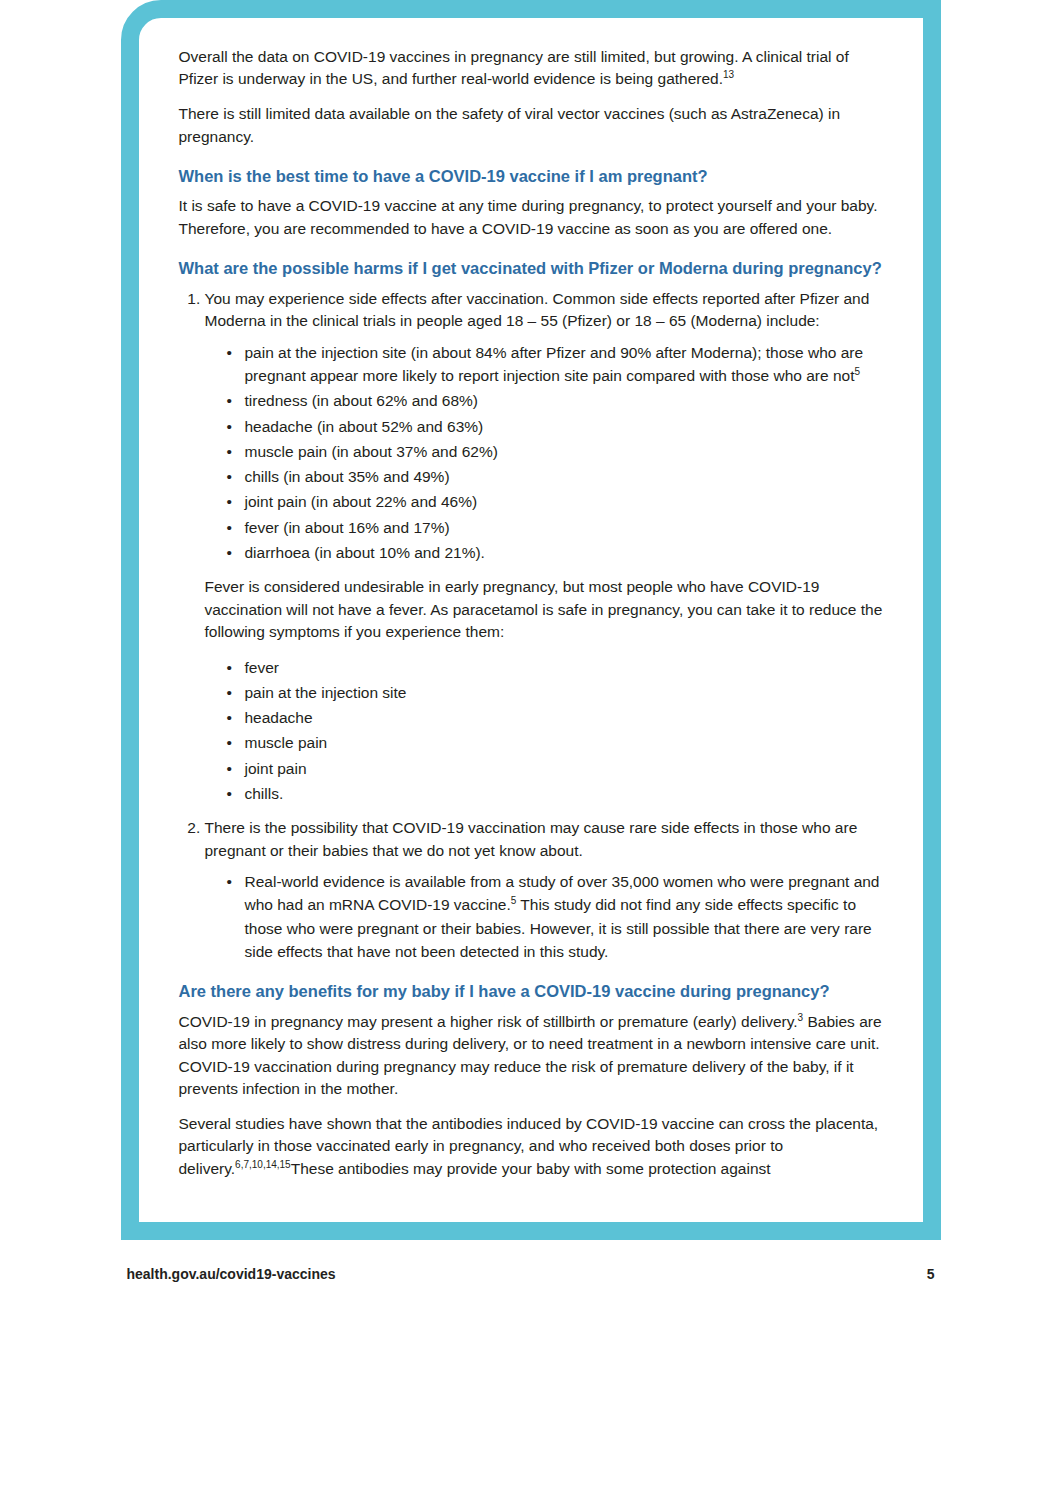Overall the data on COVID-19 vaccines in pregnancy are still limited, but growing. A clinical trial of Pfizer is underway in the US, and further real-world evidence is being gathered.13
There is still limited data available on the safety of viral vector vaccines (such as AstraZeneca) in pregnancy.
When is the best time to have a COVID-19 vaccine if I am pregnant?
It is safe to have a COVID-19 vaccine at any time during pregnancy, to protect yourself and your baby. Therefore, you are recommended to have a COVID-19 vaccine as soon as you are offered one.
What are the possible harms if I get vaccinated with Pfizer or Moderna during pregnancy?
You may experience side effects after vaccination. Common side effects reported after Pfizer and Moderna in the clinical trials in people aged 18 – 55 (Pfizer) or 18 – 65 (Moderna) include:
pain at the injection site (in about 84% after Pfizer and 90% after Moderna); those who are pregnant appear more likely to report injection site pain compared with those who are not5
tiredness (in about 62% and 68%)
headache (in about 52% and 63%)
muscle pain (in about 37% and 62%)
chills (in about 35% and 49%)
joint pain (in about 22% and 46%)
fever (in about 16% and 17%)
diarrhoea (in about 10% and 21%).
Fever is considered undesirable in early pregnancy, but most people who have COVID-19 vaccination will not have a fever. As paracetamol is safe in pregnancy, you can take it to reduce the following symptoms if you experience them:
fever
pain at the injection site
headache
muscle pain
joint pain
chills.
There is the possibility that COVID-19 vaccination may cause rare side effects in those who are pregnant or their babies that we do not yet know about.
Real-world evidence is available from a study of over 35,000 women who were pregnant and who had an mRNA COVID-19 vaccine.5 This study did not find any side effects specific to those who were pregnant or their babies. However, it is still possible that there are very rare side effects that have not been detected in this study.
Are there any benefits for my baby if I have a COVID-19 vaccine during pregnancy?
COVID-19 in pregnancy may present a higher risk of stillbirth or premature (early) delivery.3 Babies are also more likely to show distress during delivery, or to need treatment in a newborn intensive care unit. COVID-19 vaccination during pregnancy may reduce the risk of premature delivery of the baby, if it prevents infection in the mother.
Several studies have shown that the antibodies induced by COVID-19 vaccine can cross the placenta, particularly in those vaccinated early in pregnancy, and who received both doses prior to delivery.6,7,10,14,15These antibodies may provide your baby with some protection against
health.gov.au/covid19-vaccines 5